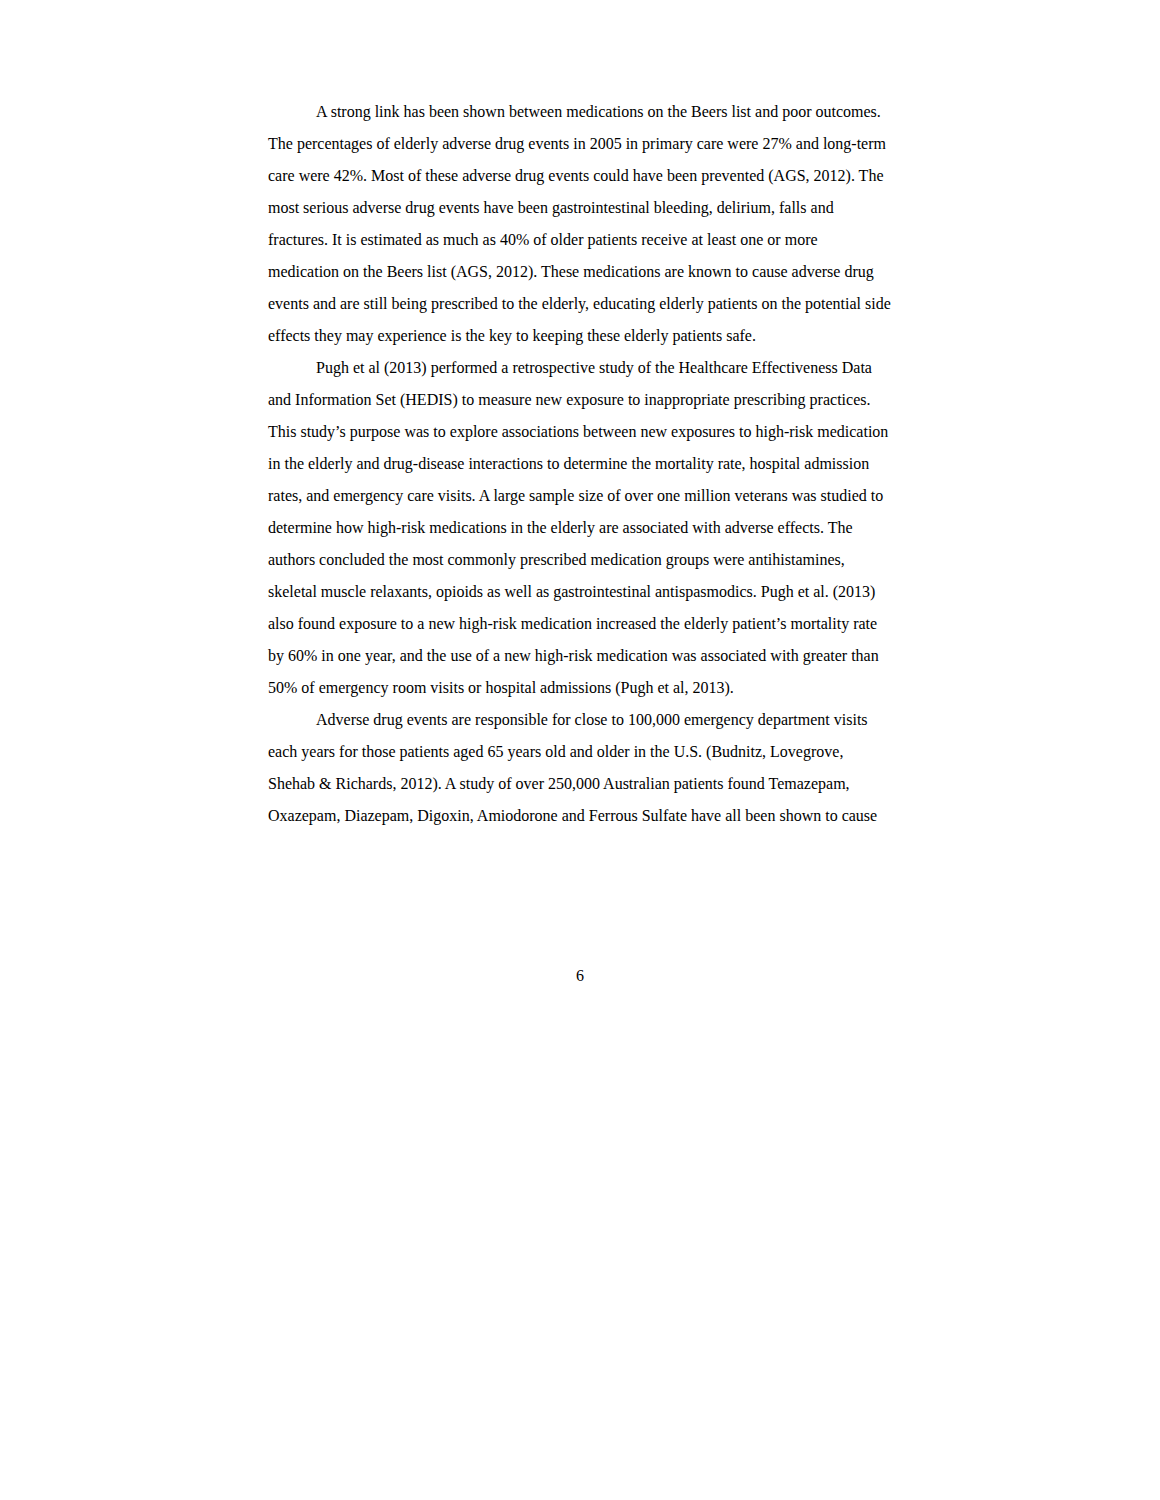A strong link has been shown between medications on the Beers list and poor outcomes. The percentages of elderly adverse drug events in 2005 in primary care were 27% and long-term care were 42%. Most of these adverse drug events could have been prevented (AGS, 2012). The most serious adverse drug events have been gastrointestinal bleeding, delirium, falls and fractures. It is estimated as much as 40% of older patients receive at least one or more medication on the Beers list (AGS, 2012). These medications are known to cause adverse drug events and are still being prescribed to the elderly, educating elderly patients on the potential side effects they may experience is the key to keeping these elderly patients safe.
Pugh et al (2013) performed a retrospective study of the Healthcare Effectiveness Data and Information Set (HEDIS) to measure new exposure to inappropriate prescribing practices. This study’s purpose was to explore associations between new exposures to high-risk medication in the elderly and drug-disease interactions to determine the mortality rate, hospital admission rates, and emergency care visits. A large sample size of over one million veterans was studied to determine how high-risk medications in the elderly are associated with adverse effects. The authors concluded the most commonly prescribed medication groups were antihistamines, skeletal muscle relaxants, opioids as well as gastrointestinal antispasmodics. Pugh et al. (2013) also found exposure to a new high-risk medication increased the elderly patient’s mortality rate by 60% in one year, and the use of a new high-risk medication was associated with greater than 50% of emergency room visits or hospital admissions (Pugh et al, 2013).
Adverse drug events are responsible for close to 100,000 emergency department visits each years for those patients aged 65 years old and older in the U.S. (Budnitz, Lovegrove, Shehab & Richards, 2012). A study of over 250,000 Australian patients found Temazepam, Oxazepam, Diazepam, Digoxin, Amiodorone and Ferrous Sulfate have all been shown to cause
6